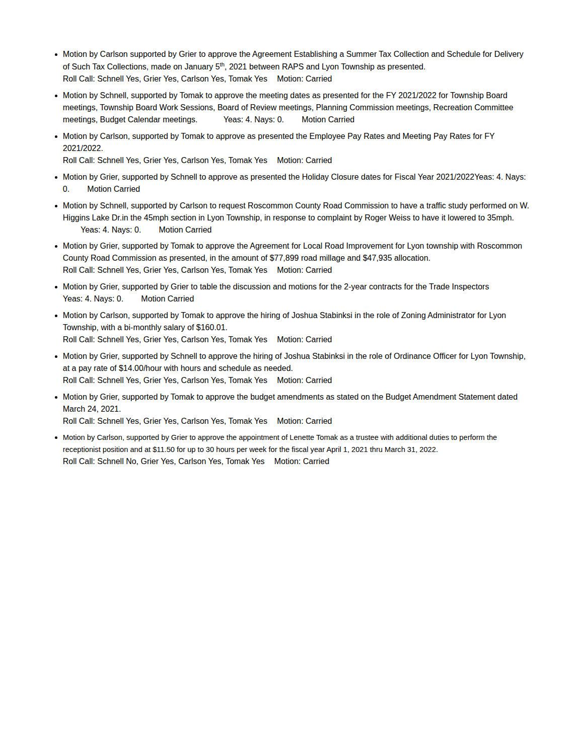Motion by Carlson supported by Grier to approve the Agreement Establishing a Summer Tax Collection and Schedule for Delivery of Such Tax Collections, made on January 5th, 2021 between RAPS and Lyon Township as presented.
Roll Call: Schnell Yes, Grier Yes, Carlson Yes, Tomak Yes Motion: Carried
Motion by Schnell, supported by Tomak to approve the meeting dates as presented for the FY 2021/2022 for Township Board meetings, Township Board Work Sessions, Board of Review meetings, Planning Commission meetings, Recreation Committee meetings, Budget Calendar meetings. Yeas: 4. Nays: 0. Motion Carried
Motion by Carlson, supported by Tomak to approve as presented the Employee Pay Rates and Meeting Pay Rates for FY 2021/2022.
Roll Call: Schnell Yes, Grier Yes, Carlson Yes, Tomak Yes Motion: Carried
Motion by Grier, supported by Schnell to approve as presented the Holiday Closure dates for Fiscal Year 2021/2022Yeas: 4. Nays: 0. Motion Carried
Motion by Schnell, supported by Carlson to request Roscommon County Road Commission to have a traffic study performed on W. Higgins Lake Dr.in the 45mph section in Lyon Township, in response to complaint by Roger Weiss to have it lowered to 35mph. Yeas: 4. Nays: 0. Motion Carried
Motion by Grier, supported by Tomak to approve the Agreement for Local Road Improvement for Lyon township with Roscommon County Road Commission as presented, in the amount of $77,899 road millage and $47,935 allocation.
Roll Call: Schnell Yes, Grier Yes, Carlson Yes, Tomak Yes Motion: Carried
Motion by Grier, supported by Grier to table the discussion and motions for the 2-year contracts for the Trade Inspectors Yeas: 4. Nays: 0. Motion Carried
Motion by Carlson, supported by Tomak to approve the hiring of Joshua Stabinksi in the role of Zoning Administrator for Lyon Township, with a bi-monthly salary of $160.01.
Roll Call: Schnell Yes, Grier Yes, Carlson Yes, Tomak Yes Motion: Carried
Motion by Grier, supported by Schnell to approve the hiring of Joshua Stabinksi in the role of Ordinance Officer for Lyon Township, at a pay rate of $14.00/hour with hours and schedule as needed.
Roll Call: Schnell Yes, Grier Yes, Carlson Yes, Tomak Yes Motion: Carried
Motion by Grier, supported by Tomak to approve the budget amendments as stated on the Budget Amendment Statement dated March 24, 2021.
Roll Call: Schnell Yes, Grier Yes, Carlson Yes, Tomak Yes Motion: Carried
Motion by Carlson, supported by Grier to approve the appointment of Lenette Tomak as a trustee with additional duties to perform the receptionist position and at $11.50 for up to 30 hours per week for the fiscal year April 1, 2021 thru March 31, 2022.
Roll Call: Schnell No, Grier Yes, Carlson Yes, Tomak Yes Motion: Carried